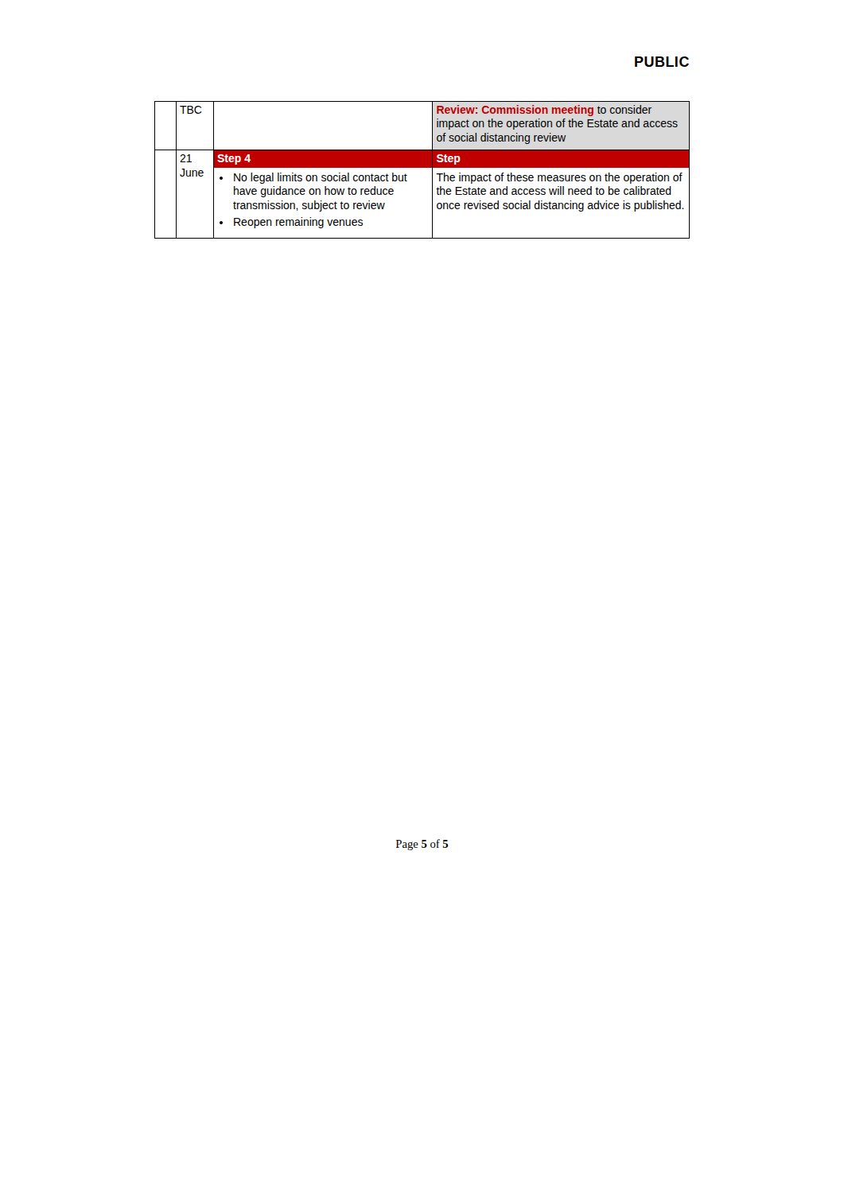PUBLIC
| | TBC | | Review: Commission meeting to consider impact on the operation of the Estate and access of social distancing review |
| | 21 June | Step 4 No legal limits on social contact but have guidance on how to reduce transmission, subject to review Reopen remaining venues | Step The impact of these measures on the operation of the Estate and access will need to be calibrated once revised social distancing advice is published. |
Page 5 of 5